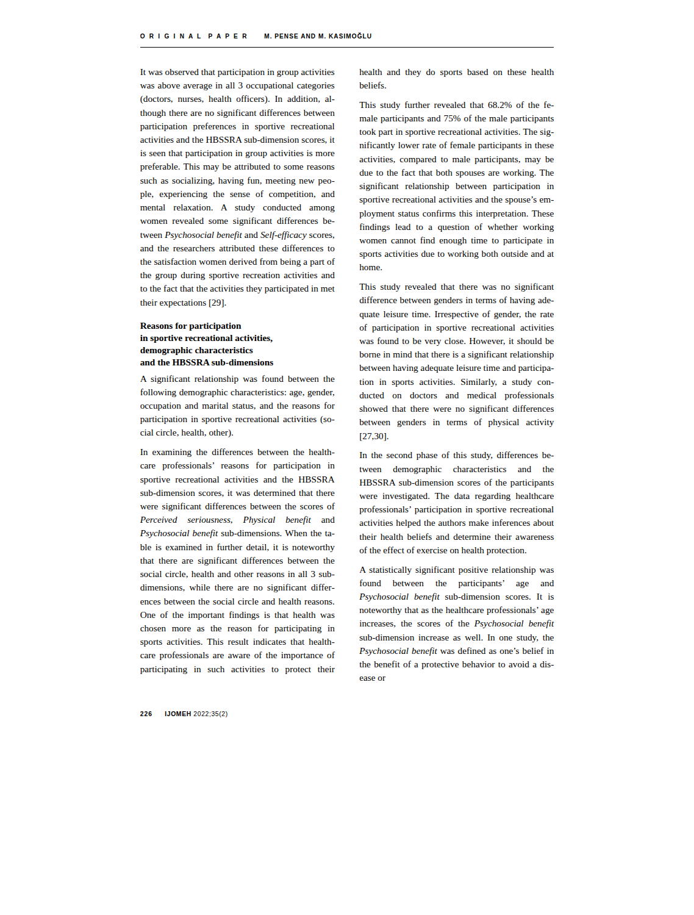O R I G I N A L P A P E R M. PENSE AND M. KASIMOĞLU
It was observed that participation in group activities was above average in all 3 occupational categories (doctors, nurses, health officers). In addition, although there are no significant differences between participation preferences in sportive recreational activities and the HBSSRA sub-dimension scores, it is seen that participation in group activities is more preferable. This may be attributed to some reasons such as socializing, having fun, meeting new people, experiencing the sense of competition, and mental relaxation. A study conducted among women revealed some significant differences between Psychosocial benefit and Self-efficacy scores, and the researchers attributed these differences to the satisfaction women derived from being a part of the group during sportive recreation activities and to the fact that the activities they participated in met their expectations [29].
Reasons for participation
in sportive recreational activities,
demographic characteristics
and the HBSSRA sub-dimensions
A significant relationship was found between the following demographic characteristics: age, gender, occupation and marital status, and the reasons for participation in sportive recreational activities (social circle, health, other).
In examining the differences between the healthcare professionals’ reasons for participation in sportive recreational activities and the HBSSRA sub-dimension scores, it was determined that there were significant differences between the scores of Perceived seriousness, Physical benefit and Psychosocial benefit sub-dimensions. When the table is examined in further detail, it is noteworthy that there are significant differences between the social circle, health and other reasons in all 3 sub-dimensions, while there are no significant differences between the social circle and health reasons. One of the important findings is that health was chosen more as the reason for participating in sports activities. This result indicates that healthcare professionals are aware of the importance of participating in such activities to protect their health and they do sports based on these health beliefs.
This study further revealed that 68.2% of the female participants and 75% of the male participants took part in sportive recreational activities. The significantly lower rate of female participants in these activities, compared to male participants, may be due to the fact that both spouses are working. The significant relationship between participation in sportive recreational activities and the spouse’s employment status confirms this interpretation. These findings lead to a question of whether working women cannot find enough time to participate in sports activities due to working both outside and at home.
This study revealed that there was no significant difference between genders in terms of having adequate leisure time. Irrespective of gender, the rate of participation in sportive recreational activities was found to be very close. However, it should be borne in mind that there is a significant relationship between having adequate leisure time and participation in sports activities. Similarly, a study conducted on doctors and medical professionals showed that there were no significant differences between genders in terms of physical activity [27,30].
In the second phase of this study, differences between demographic characteristics and the HBSSRA sub-dimension scores of the participants were investigated. The data regarding healthcare professionals’ participation in sportive recreational activities helped the authors make inferences about their health beliefs and determine their awareness of the effect of exercise on health protection.
A statistically significant positive relationship was found between the participants’ age and Psychosocial benefit sub-dimension scores. It is noteworthy that as the healthcare professionals’ age increases, the scores of the Psychosocial benefit sub-dimension increase as well. In one study, the Psychosocial benefit was defined as one’s belief in the benefit of a protective behavior to avoid a disease or
226 IJOMEH 2022;35(2)